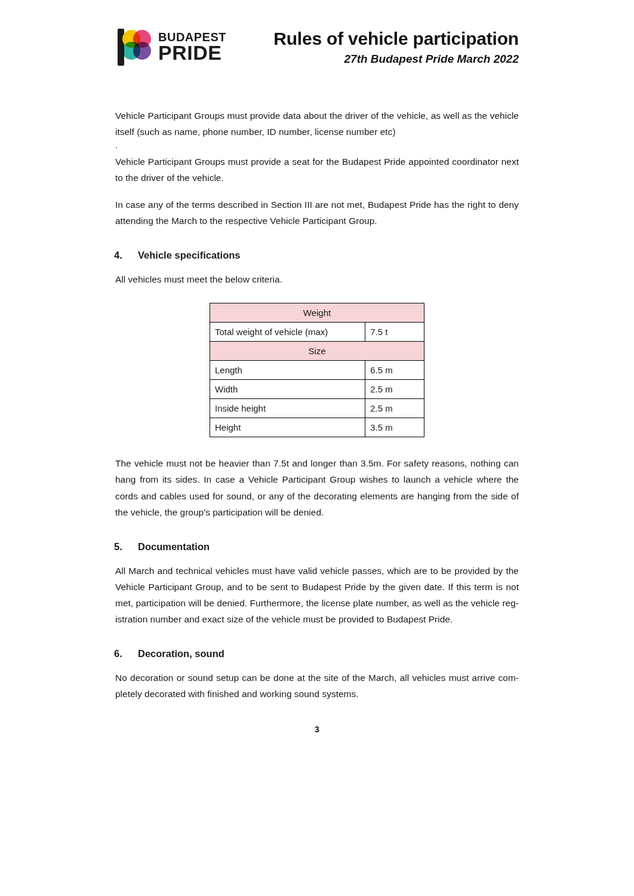BUDAPEST PRIDE
Rules of vehicle participation
27th Budapest Pride March 2022
Vehicle Participant Groups must provide data about the driver of the vehicle, as well as the vehicle itself (such as name, phone number, ID number, license number etc)
.
Vehicle Participant Groups must provide a seat for the Budapest Pride appointed coordinator next to the driver of the vehicle.
In case any of the terms described in Section III are not met, Budapest Pride has the right to deny attending the March to the respective Vehicle Participant Group.
4. Vehicle specifications
All vehicles must meet the below criteria.
| Weight |
| Total weight of vehicle (max) | 7.5 t |
| Size |
| Length | 6.5 m |
| Width | 2.5 m |
| Inside height | 2.5 m |
| Height | 3.5 m |
The vehicle must not be heavier than 7.5t and longer than 3.5m. For safety reasons, nothing can hang from its sides. In case a Vehicle Participant Group wishes to launch a vehicle where the cords and cables used for sound, or any of the decorating elements are hanging from the side of the vehicle, the group's participation will be denied.
5. Documentation
All March and technical vehicles must have valid vehicle passes, which are to be provided by the Vehicle Participant Group, and to be sent to Budapest Pride by the given date. If this term is not met, participation will be denied. Furthermore, the license plate number, as well as the vehicle registration number and exact size of the vehicle must be provided to Budapest Pride.
6. Decoration, sound
No decoration or sound setup can be done at the site of the March, all vehicles must arrive completely decorated with finished and working sound systems.
3